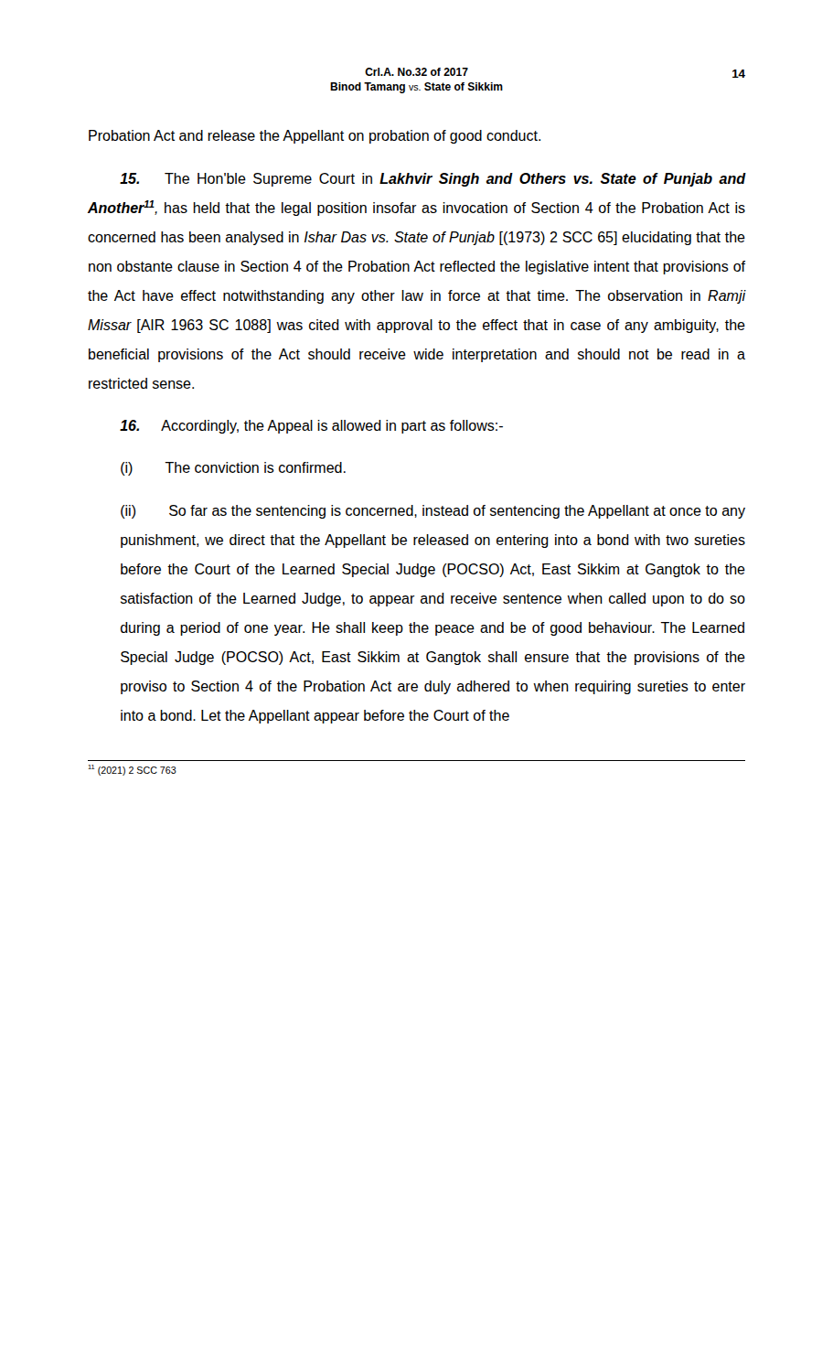14
Crl.A. No.32 of 2017
Binod Tamang vs. State of Sikkim
Probation Act and release the Appellant on probation of good conduct.
15. The Hon'ble Supreme Court in Lakhvir Singh and Others vs. State of Punjab and Another11, has held that the legal position insofar as invocation of Section 4 of the Probation Act is concerned has been analysed in Ishar Das vs. State of Punjab [(1973) 2 SCC 65] elucidating that the non obstante clause in Section 4 of the Probation Act reflected the legislative intent that provisions of the Act have effect notwithstanding any other law in force at that time. The observation in Ramji Missar [AIR 1963 SC 1088] was cited with approval to the effect that in case of any ambiguity, the beneficial provisions of the Act should receive wide interpretation and should not be read in a restricted sense.
16. Accordingly, the Appeal is allowed in part as follows:-
(i) The conviction is confirmed.
(ii) So far as the sentencing is concerned, instead of sentencing the Appellant at once to any punishment, we direct that the Appellant be released on entering into a bond with two sureties before the Court of the Learned Special Judge (POCSO) Act, East Sikkim at Gangtok to the satisfaction of the Learned Judge, to appear and receive sentence when called upon to do so during a period of one year. He shall keep the peace and be of good behaviour. The Learned Special Judge (POCSO) Act, East Sikkim at Gangtok shall ensure that the provisions of the proviso to Section 4 of the Probation Act are duly adhered to when requiring sureties to enter into a bond. Let the Appellant appear before the Court of the
11 (2021) 2 SCC 763